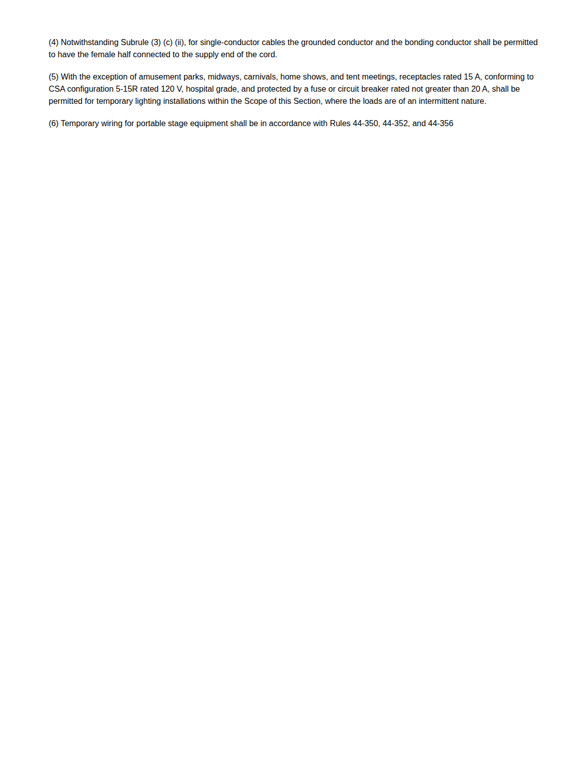(4) Notwithstanding Subrule (3) (c) (ii), for single-conductor cables the grounded conductor and the bonding conductor shall be permitted to have the female half connected to the supply end of the cord.
(5) With the exception of amusement parks, midways, carnivals, home shows, and tent meetings, receptacles rated 15 A, conforming to CSA configuration 5-15R rated 120 V, hospital grade, and protected by a fuse or circuit breaker rated not greater than 20 A, shall be permitted for temporary lighting installations within the Scope of this Section, where the loads are of an intermittent nature.
(6) Temporary wiring for portable stage equipment shall be in accordance with Rules 44-350, 44-352, and 44-356